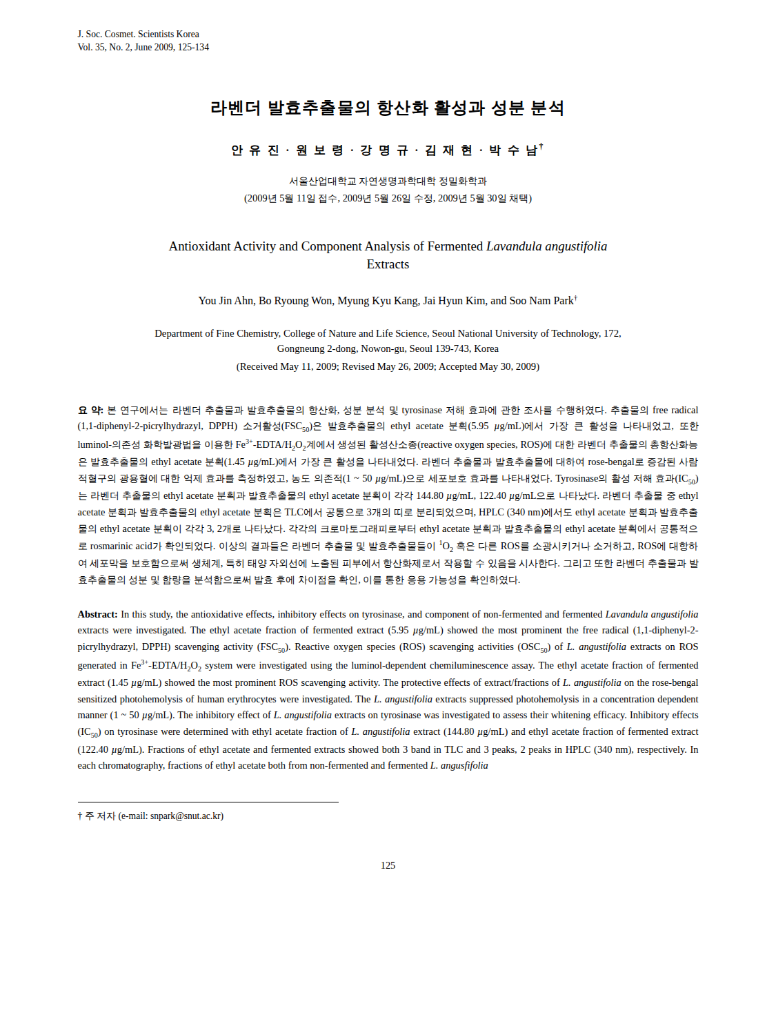J. Soc. Cosmet. Scientists Korea
Vol. 35, No. 2, June 2009, 125-134
라벤더 발효추출물의 항산화 활성과 성분 분석
안 유 진 · 원 보 령 · 강 명 규 · 김 재 현 · 박 수 남†
서울산업대학교 자연생명과학대학 정밀화학과
(2009년 5월 11일 접수, 2009년 5월 26일 수정, 2009년 5월 30일 채택)
Antioxidant Activity and Component Analysis of Fermented Lavandula angustifolia
Extracts
You Jin Ahn, Bo Ryoung Won, Myung Kyu Kang, Jai Hyun Kim, and Soo Nam Park†
Department of Fine Chemistry, College of Nature and Life Science, Seoul National University of Technology, 172,
Gongneung 2-dong, Nowon-gu, Seoul 139-743, Korea
(Received May 11, 2009; Revised May 26, 2009; Accepted May 30, 2009)
요 약: 본 연구에서는 라벤더 추출물과 발효추출물의 항산화, 성분 분석 및 tyrosinase 저해 효과에 관한 조사를 수행하였다. 추출물의 free radical (1,1-diphenyl-2-picrylhydrazyl, DPPH) 소거활성(FSC50)은 발효추출물의 ethyl acetate 분획(5.95 µg/mL)에서 가장 큰 활성을 나타내었고, 또한 luminol-의존성 화학발광법을 이용한 Fe3+-EDTA/H2O2계에서 생성된 활성산소종(reactive oxygen species, ROS)에 대한 라벤더 추출물의 총항산화능은 발효추출물의 ethyl acetate 분획(1.45 µg/mL)에서 가장 큰 활성을 나타내었다. 라벤더 추출물과 발효추출물에 대하여 rose-bengal로 증감된 사람 적혈구의 광용혈에 대한 억제 효과를 측정하였고, 농도 의존적(1 ~ 50 µg/mL)으로 세포보호 효과를 나타내었다. Tyrosinase의 활성 저해 효과(IC50)는 라벤더 추출물의 ethyl acetate 분획과 발효추출물의 ethyl acetate 분획이 각각 144.80 µg/mL, 122.40 µg/mL으로 나타났다. 라벤더 추출물 중 ethyl acetate 분획과 발효추출물의 ethyl acetate 분획은 TLC에서 공통으로 3개의 띠로 분리되었으며, HPLC (340 nm)에서도 ethyl acetate 분획과 발효추출물의 ethyl acetate 분획이 각각 3, 2개로 나타났다. 각각의 크로마토그래피로부터 ethyl acetate 분획과 발효추출물의 ethyl acetate 분획에서 공통적으로 rosmarinic acid가 확인되었다. 이상의 결과들은 라벤더 추출물 및 발효추출물들이 1O2 혹은 다른 ROS를 소광시키거나 소거하고, ROS에 대항하여 세포막을 보호함으로써 생체계, 특히 태양 자외선에 노출된 피부에서 항산화제로서 작용할 수 있음을 시사한다. 그리고 또한 라벤더 추출물과 발효추출물의 성분 및 함량을 분석함으로써 발효 후에 차이점을 확인, 이를 통한 응용 가능성을 확인하였다.
Abstract: In this study, the antioxidative effects, inhibitory effects on tyrosinase, and component of non-fermented and fermented Lavandula angustifolia extracts were investigated. The ethyl acetate fraction of fermented extract (5.95 µg/mL) showed the most prominent the free radical (1,1-diphenyl-2-picrylhydrazyl, DPPH) scavenging activity (FSC50). Reactive oxygen species (ROS) scavenging activities (OSC50) of L. angustifolia extracts on ROS generated in Fe3+-EDTA/H2O2 system were investigated using the luminol-dependent chemiluminescence assay. The ethyl acetate fraction of fermented extract (1.45 µg/mL) showed the most prominent ROS scavenging activity. The protective effects of extract/fractions of L. angustifolia on the rose-bengal sensitized photohemolysis of human erythrocytes were investigated. The L. angustifolia extracts suppressed photohemolysis in a concentration dependent manner (1 ~ 50 µg/mL). The inhibitory effect of L. angustifolia extracts on tyrosinase was investigated to assess their whitening efficacy. Inhibitory effects (IC50) on tyrosinase were determined with ethyl acetate fraction of L. angustifolia extract (144.80 µg/mL) and ethyl acetate fraction of fermented extract (122.40 µg/mL). Fractions of ethyl acetate and fermented extracts showed both 3 band in TLC and 3 peaks, 2 peaks in HPLC (340 nm), respectively. In each chromatography, fractions of ethyl acetate both from non-fermented and fermented L. angusfifolia
† 주 저자 (e-mail: snpark@snut.ac.kr)
125